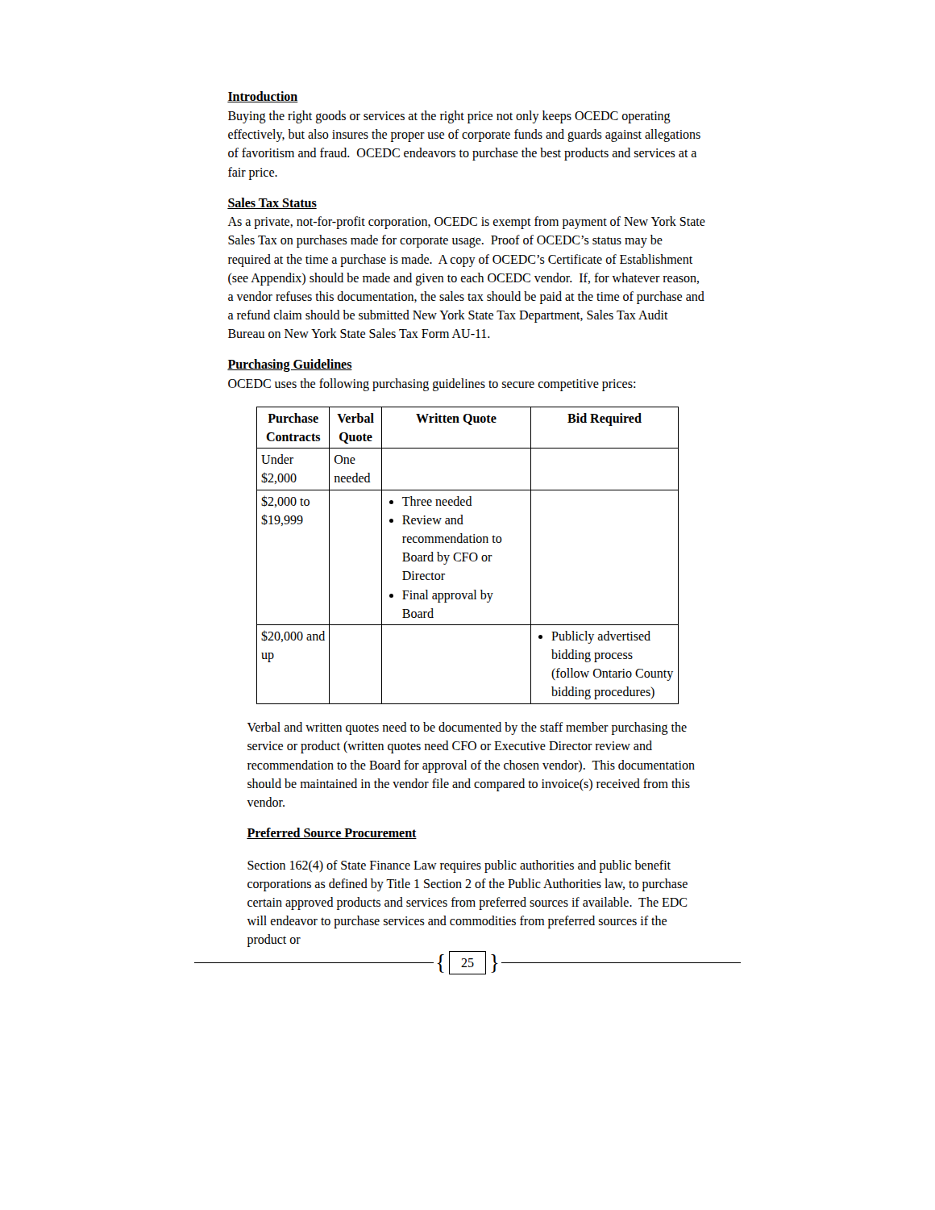Introduction
Buying the right goods or services at the right price not only keeps OCEDC operating effectively, but also insures the proper use of corporate funds and guards against allegations of favoritism and fraud. OCEDC endeavors to purchase the best products and services at a fair price.
Sales Tax Status
As a private, not-for-profit corporation, OCEDC is exempt from payment of New York State Sales Tax on purchases made for corporate usage. Proof of OCEDC’s status may be required at the time a purchase is made. A copy of OCEDC’s Certificate of Establishment (see Appendix) should be made and given to each OCEDC vendor. If, for whatever reason, a vendor refuses this documentation, the sales tax should be paid at the time of purchase and a refund claim should be submitted New York State Tax Department, Sales Tax Audit Bureau on New York State Sales Tax Form AU-11.
Purchasing Guidelines
OCEDC uses the following purchasing guidelines to secure competitive prices:
| Purchase Contracts | Verbal Quote | Written Quote | Bid Required |
| --- | --- | --- | --- |
| Under $2,000 | One needed | | |
| $2,000 to $19,999 | | Three needed Review and recommendation to Board by CFO or Director Final approval by Board | |
| $20,000 and up | | | Publicly advertised bidding process (follow Ontario County bidding procedures) |
Verbal and written quotes need to be documented by the staff member purchasing the service or product (written quotes need CFO or Executive Director review and recommendation to the Board for approval of the chosen vendor). This documentation should be maintained in the vendor file and compared to invoice(s) received from this vendor.
Preferred Source Procurement
Section 162(4) of State Finance Law requires public authorities and public benefit corporations as defined by Title 1 Section 2 of the Public Authorities law, to purchase certain approved products and services from preferred sources if available. The EDC will endeavor to purchase services and commodities from preferred sources if the product or
{ 25 }